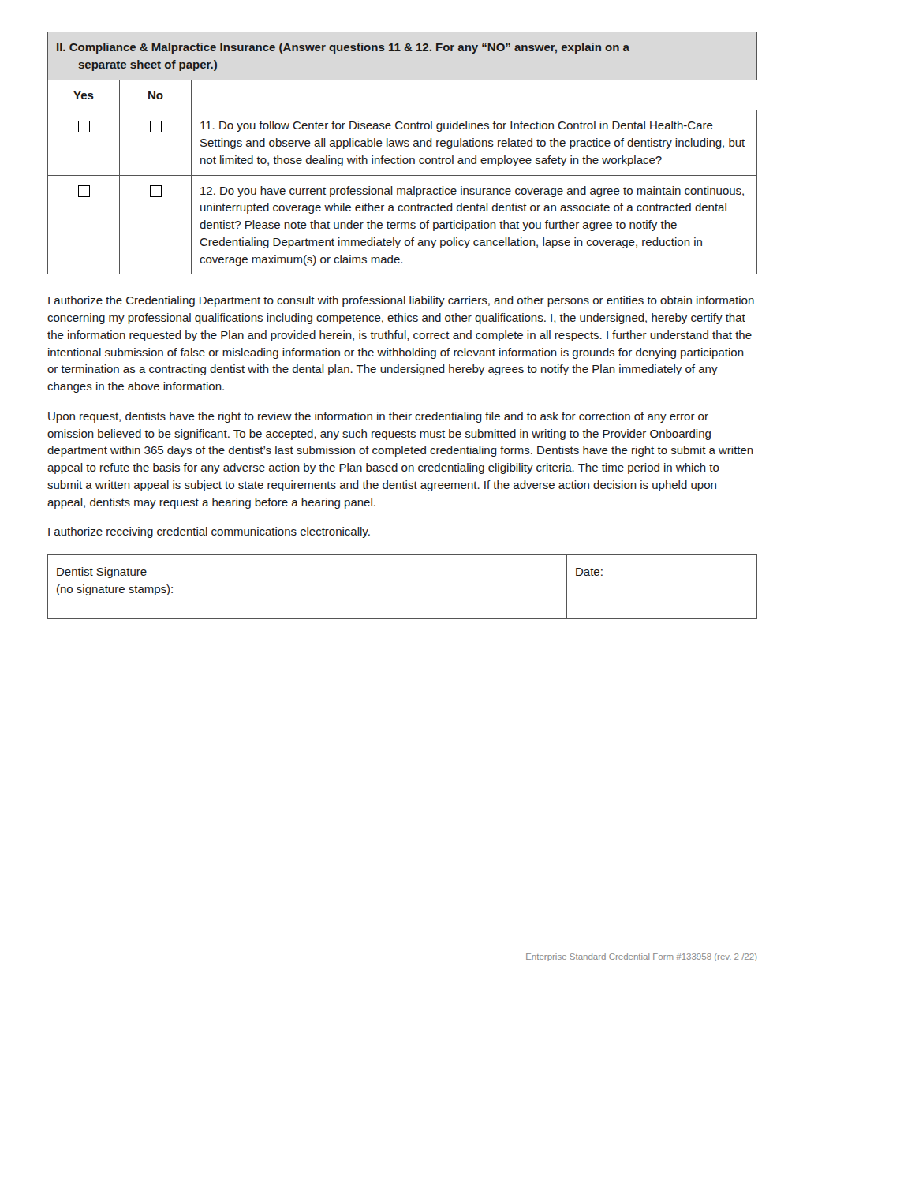| II. Compliance & Malpractice Insurance (Answer questions 11 & 12. For any “NO” answer, explain on a separate sheet of paper.) |
| Yes | No | |
| | | 11. Do you follow Center for Disease Control guidelines for Infection Control in Dental Health-Care Settings and observe all applicable laws and regulations related to the practice of dentistry including, but not limited to, those dealing with infection control and employee safety in the workplace? |
| | | 12. Do you have current professional malpractice insurance coverage and agree to maintain continuous, uninterrupted coverage while either a contracted dental dentist or an associate of a contracted dental dentist? Please note that under the terms of participation that you further agree to notify the Credentialing Department immediately of any policy cancellation, lapse in coverage, reduction in coverage maximum(s) or claims made. |
I authorize the Credentialing Department to consult with professional liability carriers, and other persons or entities to obtain information concerning my professional qualifications including competence, ethics and other qualifications. I, the undersigned, hereby certify that the information requested by the Plan and provided herein, is truthful, correct and complete in all respects. I further understand that the intentional submission of false or misleading information or the withholding of relevant information is grounds for denying participation or termination as a contracting dentist with the dental plan. The undersigned hereby agrees to notify the Plan immediately of any changes in the above information.
Upon request, dentists have the right to review the information in their credentialing file and to ask for correction of any error or omission believed to be significant. To be accepted, any such requests must be submitted in writing to the Provider Onboarding department within 365 days of the dentist’s last submission of completed credentialing forms. Dentists have the right to submit a written appeal to refute the basis for any adverse action by the Plan based on credentialing eligibility criteria. The time period in which to submit a written appeal is subject to state requirements and the dentist agreement. If the adverse action decision is upheld upon appeal, dentists may request a hearing before a hearing panel.
I authorize receiving credential communications electronically.
| Dentist Signature (no signature stamps): | | Date: |
Enterprise Standard Credential Form #133958 (rev. 2 /22)